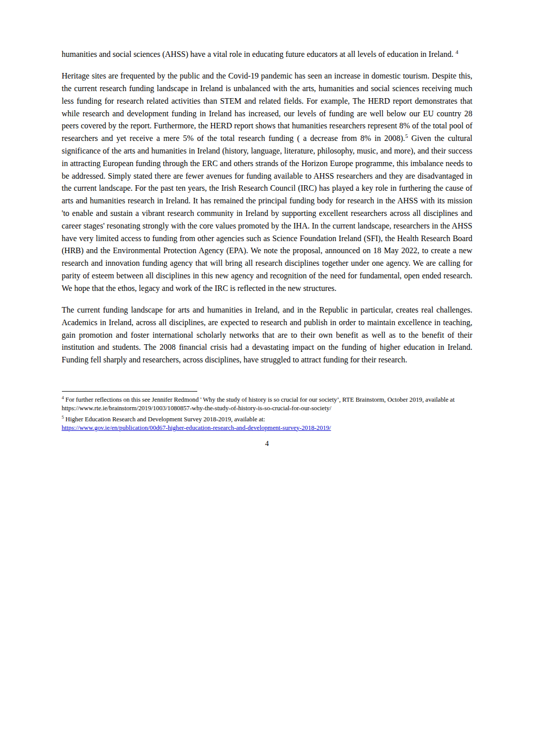humanities and social sciences (AHSS) have a vital role in educating future educators at all levels of education in Ireland. 4
Heritage sites are frequented by the public and the Covid-19 pandemic has seen an increase in domestic tourism. Despite this, the current research funding landscape in Ireland is unbalanced with the arts, humanities and social sciences receiving much less funding for research related activities than STEM and related fields. For example, The HERD report demonstrates that while research and development funding in Ireland has increased, our levels of funding are well below our EU country 28 peers covered by the report. Furthermore, the HERD report shows that humanities researchers represent 8% of the total pool of researchers and yet receive a mere 5% of the total research funding ( a decrease from 8% in 2008).5 Given the cultural significance of the arts and humanities in Ireland (history, language, literature, philosophy, music, and more), and their success in attracting European funding through the ERC and others strands of the Horizon Europe programme, this imbalance needs to be addressed. Simply stated there are fewer avenues for funding available to AHSS researchers and they are disadvantaged in the current landscape. For the past ten years, the Irish Research Council (IRC) has played a key role in furthering the cause of arts and humanities research in Ireland. It has remained the principal funding body for research in the AHSS with its mission 'to enable and sustain a vibrant research community in Ireland by supporting excellent researchers across all disciplines and career stages' resonating strongly with the core values promoted by the IHA. In the current landscape, researchers in the AHSS have very limited access to funding from other agencies such as Science Foundation Ireland (SFI), the Health Research Board (HRB) and the Environmental Protection Agency (EPA). We note the proposal, announced on 18 May 2022, to create a new research and innovation funding agency that will bring all research disciplines together under one agency. We are calling for parity of esteem between all disciplines in this new agency and recognition of the need for fundamental, open ended research. We hope that the ethos, legacy and work of the IRC is reflected in the new structures.
The current funding landscape for arts and humanities in Ireland, and in the Republic in particular, creates real challenges. Academics in Ireland, across all disciplines, are expected to research and publish in order to maintain excellence in teaching, gain promotion and foster international scholarly networks that are to their own benefit as well as to the benefit of their institution and students. The 2008 financial crisis had a devastating impact on the funding of higher education in Ireland. Funding fell sharply and researchers, across disciplines, have struggled to attract funding for their research.
4 For further reflections on this see Jennifer Redmond ' Why the study of history is so crucial for our society’, RTE Brainstorm, October 2019, available at https://www.rte.ie/brainstorm/2019/1003/1080857-why-the-study-of-history-is-so-crucial-for-our-society/
5 Higher Education Research and Development Survey 2018-2019, available at:
https://www.gov.ie/en/publication/00d67-higher-education-research-and-development-survey-2018-2019/
4